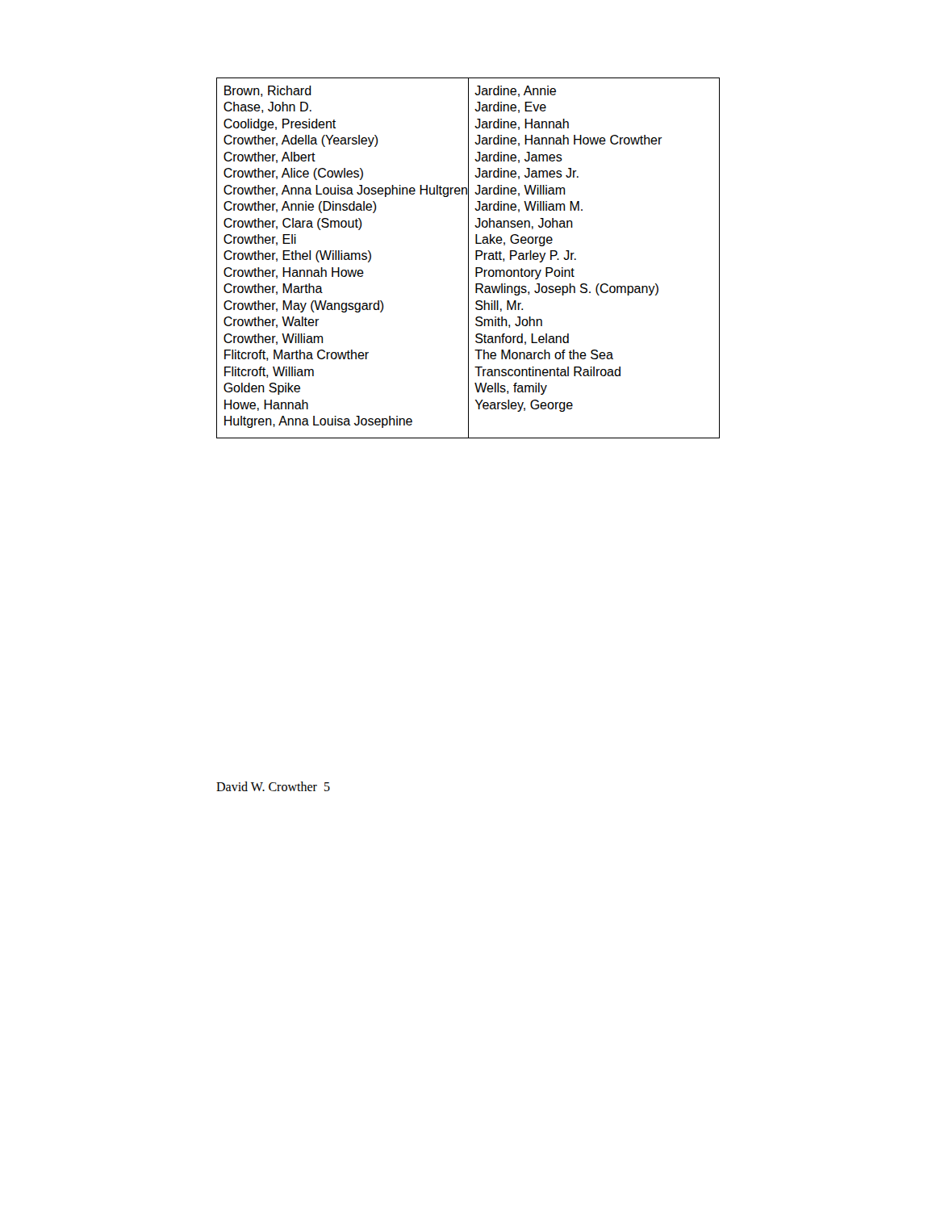| Brown, Richard Chase, John D. Coolidge, President Crowther, Adella (Yearsley) Crowther, Albert Crowther, Alice (Cowles) Crowther, Anna Louisa Josephine Hultgren Crowther, Annie (Dinsdale) Crowther, Clara (Smout) Crowther, Eli Crowther, Ethel (Williams) Crowther, Hannah Howe Crowther, Martha Crowther, May (Wangsgard) Crowther, Walter Crowther, William Flitcroft, Martha Crowther Flitcroft, William Golden Spike Howe, Hannah Hultgren, Anna Louisa Josephine | Jardine, Annie Jardine, Eve Jardine, Hannah Jardine, Hannah Howe Crowther Jardine, James Jardine, James Jr. Jardine, William Jardine, William M. Johansen, Johan Lake, George Pratt, Parley P. Jr. Promontory Point Rawlings, Joseph S. (Company) Shill, Mr. Smith, John Stanford, Leland The Monarch of the Sea Transcontinental Railroad Wells, family Yearsley, George |
David W. Crowther 5